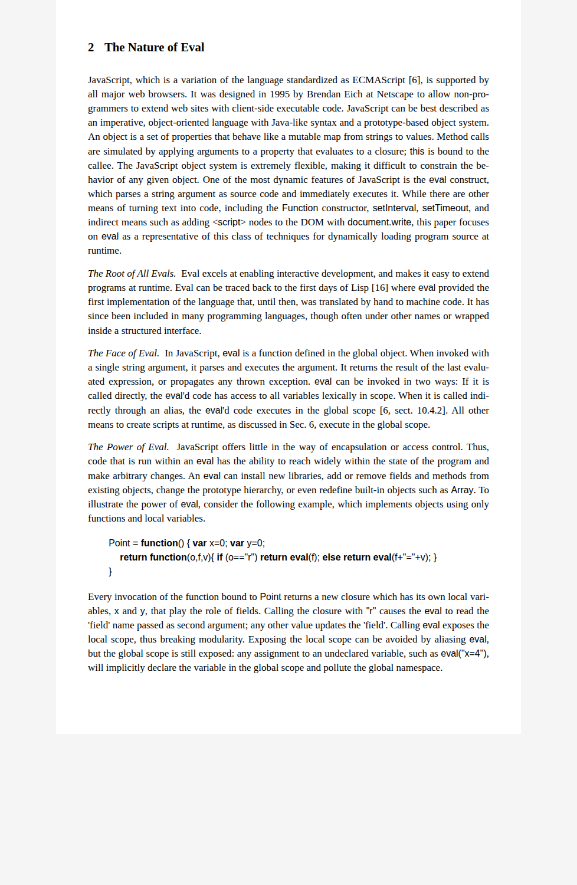2 The Nature of Eval
JavaScript, which is a variation of the language standardized as ECMAScript [6], is supported by all major web browsers. It was designed in 1995 by Brendan Eich at Netscape to allow non-programmers to extend web sites with client-side executable code. JavaScript can be best described as an imperative, object-oriented language with Java-like syntax and a prototype-based object system. An object is a set of properties that behave like a mutable map from strings to values. Method calls are simulated by applying arguments to a property that evaluates to a closure; this is bound to the callee. The JavaScript object system is extremely flexible, making it difficult to constrain the behavior of any given object. One of the most dynamic features of JavaScript is the eval construct, which parses a string argument as source code and immediately executes it. While there are other means of turning text into code, including the Function constructor, setInterval, setTimeout, and indirect means such as adding <script> nodes to the DOM with document.write, this paper focuses on eval as a representative of this class of techniques for dynamically loading program source at runtime.
The Root of All Evals. Eval excels at enabling interactive development, and makes it easy to extend programs at runtime. Eval can be traced back to the first days of Lisp [16] where eval provided the first implementation of the language that, until then, was translated by hand to machine code. It has since been included in many programming languages, though often under other names or wrapped inside a structured interface.
The Face of Eval. In JavaScript, eval is a function defined in the global object. When invoked with a single string argument, it parses and executes the argument. It returns the result of the last evaluated expression, or propagates any thrown exception. eval can be invoked in two ways: If it is called directly, the eval'd code has access to all variables lexically in scope. When it is called indirectly through an alias, the eval'd code executes in the global scope [6, sect. 10.4.2]. All other means to create scripts at runtime, as discussed in Sec. 6, execute in the global scope.
The Power of Eval. JavaScript offers little in the way of encapsulation or access control. Thus, code that is run within an eval has the ability to reach widely within the state of the program and make arbitrary changes. An eval can install new libraries, add or remove fields and methods from existing objects, change the prototype hierarchy, or even redefine built-in objects such as Array. To illustrate the power of eval, consider the following example, which implements objects using only functions and local variables.
Point = function() { var x=0; var y=0;
 return function(o,f,v){ if (o=="r") return eval(f); else return eval(f+"="+v); }
}
Every invocation of the function bound to Point returns a new closure which has its own local variables, x and y, that play the role of fields. Calling the closure with "r" causes the eval to read the 'field' name passed as second argument; any other value updates the 'field'. Calling eval exposes the local scope, thus breaking modularity. Exposing the local scope can be avoided by aliasing eval, but the global scope is still exposed: any assignment to an undeclared variable, such as eval("x=4"), will implicitly declare the variable in the global scope and pollute the global namespace.